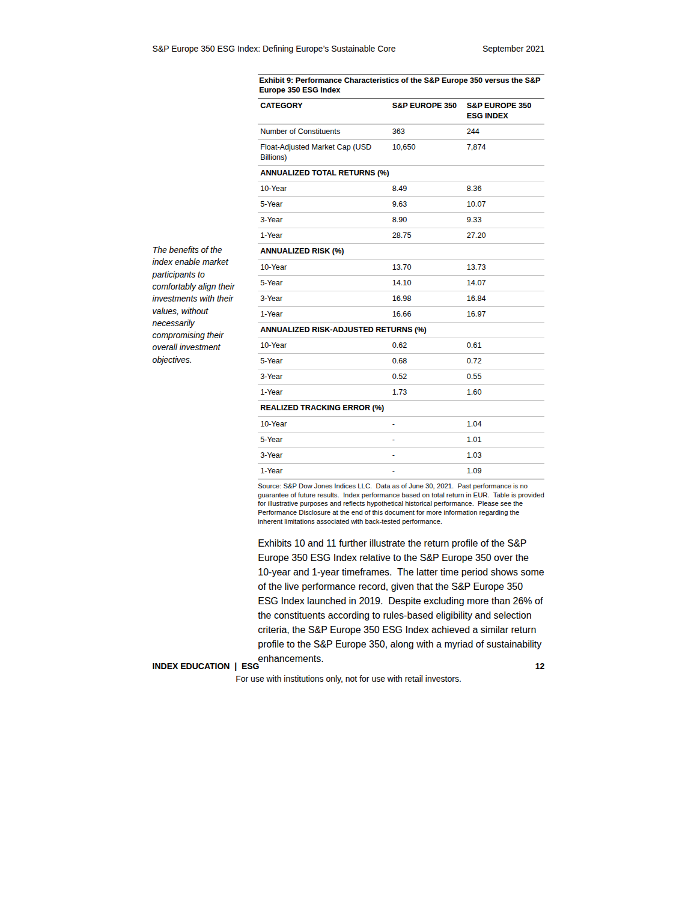S&P Europe 350 ESG Index: Defining Europe’s Sustainable Core
September 2021
The benefits of the index enable market participants to comfortably align their investments with their values, without necessarily compromising their overall investment objectives.
Exhibit 9: Performance Characteristics of the S&P Europe 350 versus the S&P Europe 350 ESG Index
| CATEGORY | S&P EUROPE 350 | S&P EUROPE 350 ESG INDEX |
| --- | --- | --- |
| Number of Constituents | 363 | 244 |
| Float-Adjusted Market Cap (USD Billions) | 10,650 | 7,874 |
| ANNUALIZED TOTAL RETURNS (%) |
| 10-Year | 8.49 | 8.36 |
| 5-Year | 9.63 | 10.07 |
| 3-Year | 8.90 | 9.33 |
| 1-Year | 28.75 | 27.20 |
| ANNUALIZED RISK (%) |
| 10-Year | 13.70 | 13.73 |
| 5-Year | 14.10 | 14.07 |
| 3-Year | 16.98 | 16.84 |
| 1-Year | 16.66 | 16.97 |
| ANNUALIZED RISK-ADJUSTED RETURNS (%) |
| 10-Year | 0.62 | 0.61 |
| 5-Year | 0.68 | 0.72 |
| 3-Year | 0.52 | 0.55 |
| 1-Year | 1.73 | 1.60 |
| REALIZED TRACKING ERROR (%) |
| 10-Year | - | 1.04 |
| 5-Year | - | 1.01 |
| 3-Year | - | 1.03 |
| 1-Year | - | 1.09 |
Source: S&P Dow Jones Indices LLC. Data as of June 30, 2021. Past performance is no guarantee of future results. Index performance based on total return in EUR. Table is provided for illustrative purposes and reflects hypothetical historical performance. Please see the Performance Disclosure at the end of this document for more information regarding the inherent limitations associated with back-tested performance.
Exhibits 10 and 11 further illustrate the return profile of the S&P Europe 350 ESG Index relative to the S&P Europe 350 over the 10-year and 1-year timeframes. The latter time period shows some of the live performance record, given that the S&P Europe 350 ESG Index launched in 2019. Despite excluding more than 26% of the constituents according to rules-based eligibility and selection criteria, the S&P Europe 350 ESG Index achieved a similar return profile to the S&P Europe 350, along with a myriad of sustainability enhancements.
INDEX EDUCATION | ESG 12
For use with institutions only, not for use with retail investors.